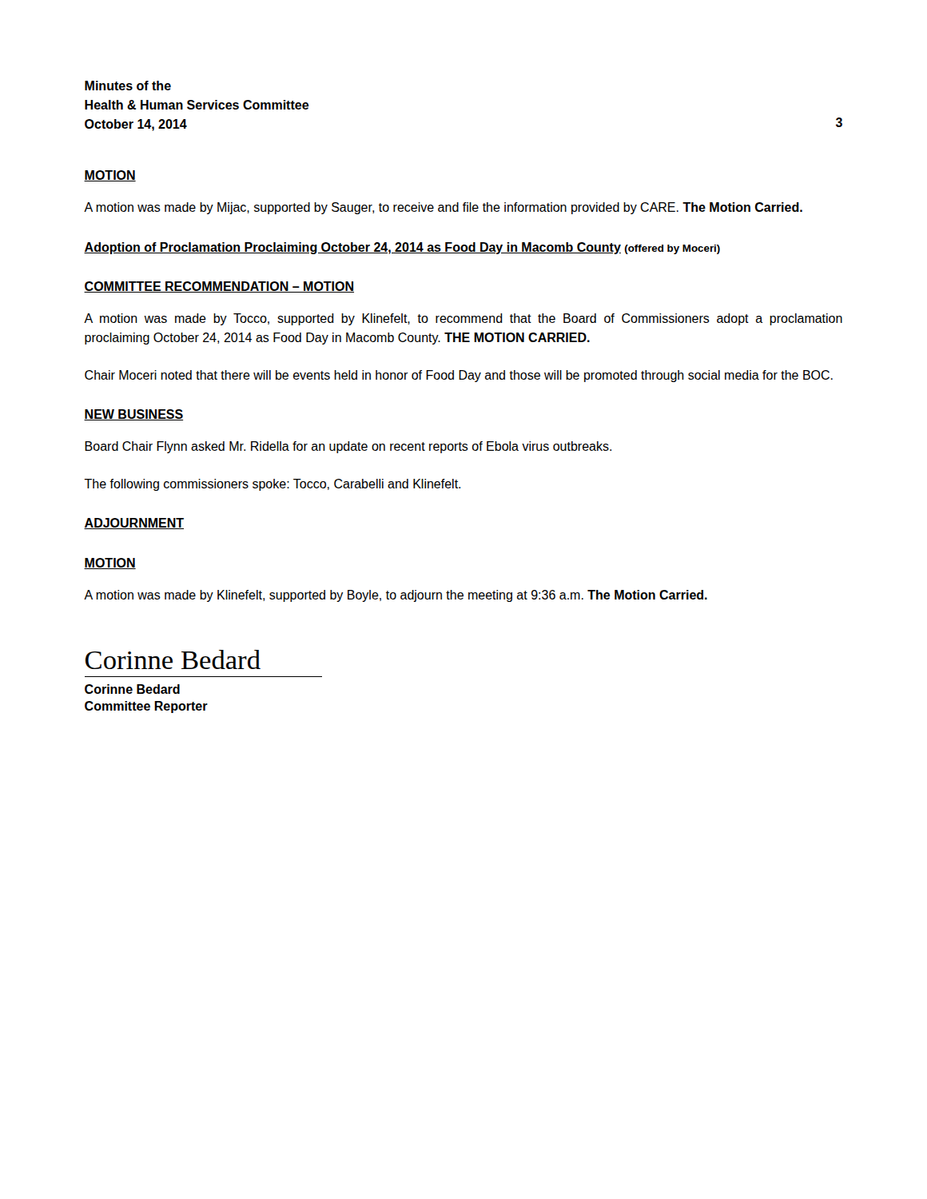Minutes of the
Health & Human Services Committee
October 14, 2014 3
MOTION
A motion was made by Mijac, supported by Sauger, to receive and file the information provided by CARE. The Motion Carried.
Adoption of Proclamation Proclaiming October 24, 2014 as Food Day in Macomb County (offered by Moceri)
COMMITTEE RECOMMENDATION – MOTION
A motion was made by Tocco, supported by Klinefelt, to recommend that the Board of Commissioners adopt a proclamation proclaiming October 24, 2014 as Food Day in Macomb County. THE MOTION CARRIED.
Chair Moceri noted that there will be events held in honor of Food Day and those will be promoted through social media for the BOC.
NEW BUSINESS
Board Chair Flynn asked Mr. Ridella for an update on recent reports of Ebola virus outbreaks.
The following commissioners spoke: Tocco, Carabelli and Klinefelt.
ADJOURNMENT
MOTION
A motion was made by Klinefelt, supported by Boyle, to adjourn the meeting at 9:36 a.m. The Motion Carried.
Corinne Bedard
Corinne Bedard
Committee Reporter